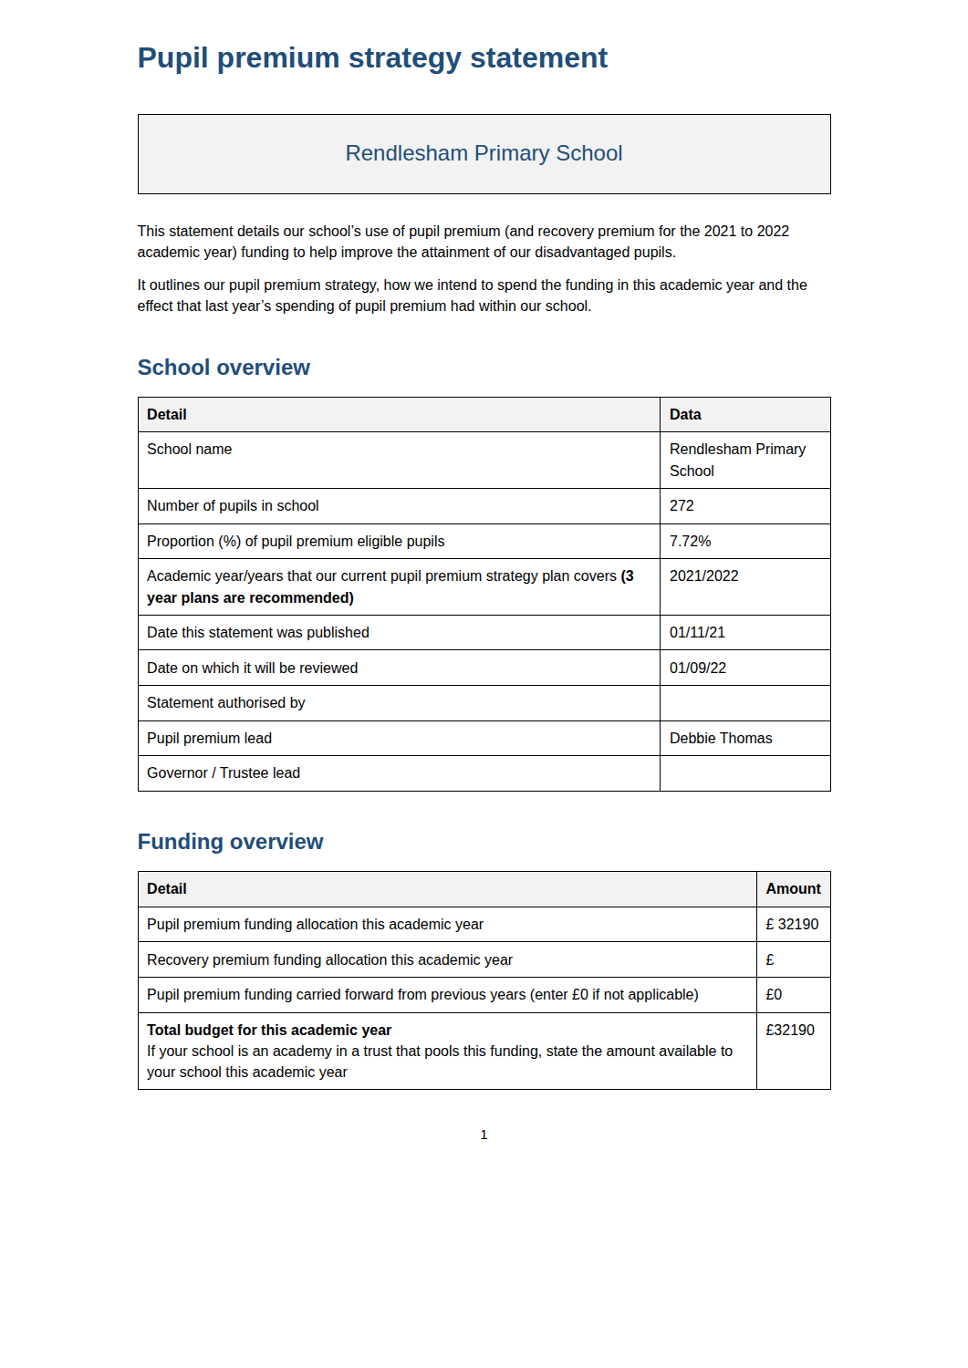Pupil premium strategy statement
Rendlesham Primary School
This statement details our school’s use of pupil premium (and recovery premium for the 2021 to 2022 academic year) funding to help improve the attainment of our disadvantaged pupils.
It outlines our pupil premium strategy, how we intend to spend the funding in this academic year and the effect that last year’s spending of pupil premium had within our school.
School overview
| Detail | Data |
| --- | --- |
| School name | Rendlesham Primary School |
| Number of pupils in school | 272 |
| Proportion (%) of pupil premium eligible pupils | 7.72% |
| Academic year/years that our current pupil premium strategy plan covers (3 year plans are recommended) | 2021/2022 |
| Date this statement was published | 01/11/21 |
| Date on which it will be reviewed | 01/09/22 |
| Statement authorised by | |
| Pupil premium lead | Debbie Thomas |
| Governor / Trustee lead | |
Funding overview
| Detail | Amount |
| --- | --- |
| Pupil premium funding allocation this academic year | £ 32190 |
| Recovery premium funding allocation this academic year | £ |
| Pupil premium funding carried forward from previous years (enter £0 if not applicable) | £0 |
| Total budget for this academic year If your school is an academy in a trust that pools this funding, state the amount available to your school this academic year | £32190 |
1